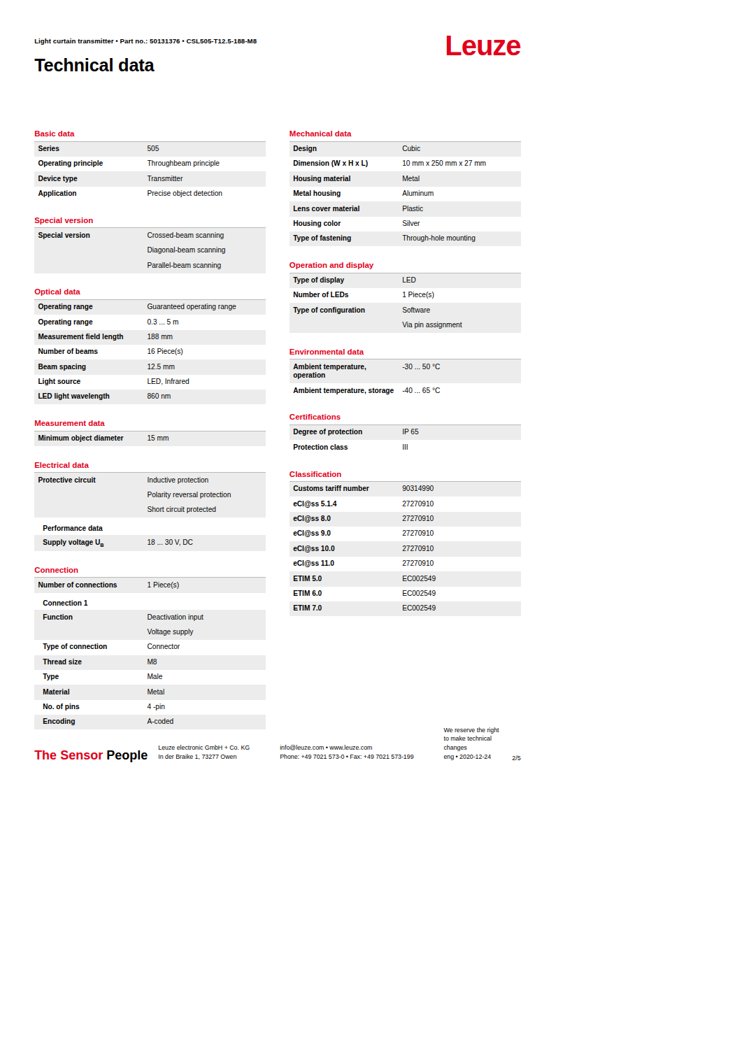Light curtain transmitter • Part no.: 50131376 • CSL505-T12.5-188-M8
Technical data
Leuze
Basic data
| Series | 505 |
| Operating principle | Throughbeam principle |
| Device type | Transmitter |
| Application | Precise object detection |
Special version
| Special version | Crossed-beam scanning |
| | Diagonal-beam scanning |
| | Parallel-beam scanning |
Optical data
| Operating range | Guaranteed operating range |
| Operating range | 0.3 ... 5 m |
| Measurement field length | 188 mm |
| Number of beams | 16 Piece(s) |
| Beam spacing | 12.5 mm |
| Light source | LED, Infrared |
| LED light wavelength | 860 nm |
Measurement data
| Minimum object diameter | 15 mm |
Electrical data
| Protective circuit | Inductive protection |
| | Polarity reversal protection |
| | Short circuit protected |
| Performance data |
| Supply voltage U B | 18 ... 30 V, DC |
Connection
| Number of connections | 1 Piece(s) |
| Connection 1 |
| Function | Deactivation input |
| | Voltage supply |
| Type of connection | Connector |
| Thread size | M8 |
| Type | Male |
| Material | Metal |
| No. of pins | 4 -pin |
| Encoding | A-coded |
Mechanical data
| Design | Cubic |
| Dimension (W x H x L) | 10 mm x 250 mm x 27 mm |
| Housing material | Metal |
| Metal housing | Aluminum |
| Lens cover material | Plastic |
| Housing color | Silver |
| Type of fastening | Through-hole mounting |
Operation and display
| Type of display | LED |
| Number of LEDs | 1 Piece(s) |
| Type of configuration | Software |
| | Via pin assignment |
Environmental data
| Ambient temperature, operation | -30 ... 50 °C |
| Ambient temperature, storage | -40 ... 65 °C |
Certifications
| Degree of protection | IP 65 |
| Protection class | III |
Classification
| Customs tariff number | 90314990 |
| eCl@ss 5.1.4 | 27270910 |
| eCl@ss 8.0 | 27270910 |
| eCl@ss 9.0 | 27270910 |
| eCl@ss 10.0 | 27270910 |
| eCl@ss 11.0 | 27270910 |
| ETIM 5.0 | EC002549 |
| ETIM 6.0 | EC002549 |
| ETIM 7.0 | EC002549 |
The Sensor People
Leuze electronic GmbH + Co. KG
In der Braike 1, 73277 Owen
info@leuze.com • www.leuze.com
Phone: +49 7021 573-0 • Fax: +49 7021 573-199
We reserve the right to make technical changes
eng • 2020-12-24
2/5